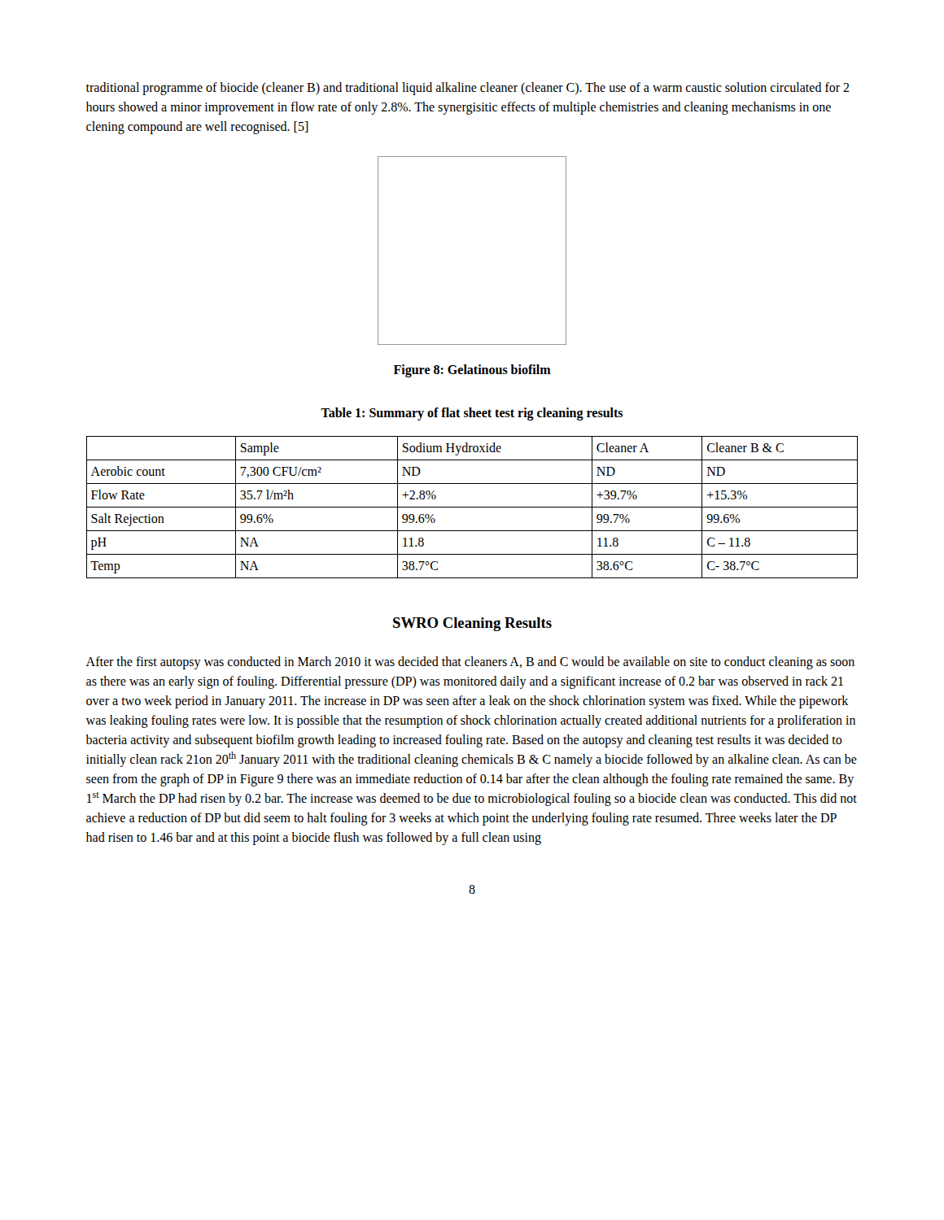traditional programme of biocide (cleaner B) and traditional liquid alkaline cleaner (cleaner C). The use of a warm caustic solution circulated for 2 hours showed a minor improvement in flow rate of only 2.8%. The synergisitic effects of multiple chemistries and cleaning mechanisms in one clening compound are well recognised. [5]
Figure 8: Gelatinous biofilm
Table 1: Summary of flat sheet test rig cleaning results
| | Sample | Sodium Hydroxide | Cleaner A | Cleaner B & C |
| Aerobic count | 7,300 CFU/cm² | ND | ND | ND |
| Flow Rate | 35.7 l/m²h | +2.8% | +39.7% | +15.3% |
| Salt Rejection | 99.6% | 99.6% | 99.7% | 99.6% |
| pH | NA | 11.8 | 11.8 | C – 11.8 |
| Temp | NA | 38.7°C | 38.6°C | C- 38.7°C |
SWRO Cleaning Results
After the first autopsy was conducted in March 2010 it was decided that cleaners A, B and C would be available on site to conduct cleaning as soon as there was an early sign of fouling. Differential pressure (DP) was monitored daily and a significant increase of 0.2 bar was observed in rack 21 over a two week period in January 2011. The increase in DP was seen after a leak on the shock chlorination system was fixed. While the pipework was leaking fouling rates were low. It is possible that the resumption of shock chlorination actually created additional nutrients for a proliferation in bacteria activity and subsequent biofilm growth leading to increased fouling rate. Based on the autopsy and cleaning test results it was decided to initially clean rack 21on 20th January 2011 with the traditional cleaning chemicals B & C namely a biocide followed by an alkaline clean. As can be seen from the graph of DP in Figure 9 there was an immediate reduction of 0.14 bar after the clean although the fouling rate remained the same. By 1st March the DP had risen by 0.2 bar. The increase was deemed to be due to microbiological fouling so a biocide clean was conducted. This did not achieve a reduction of DP but did seem to halt fouling for 3 weeks at which point the underlying fouling rate resumed. Three weeks later the DP had risen to 1.46 bar and at this point a biocide flush was followed by a full clean using
8